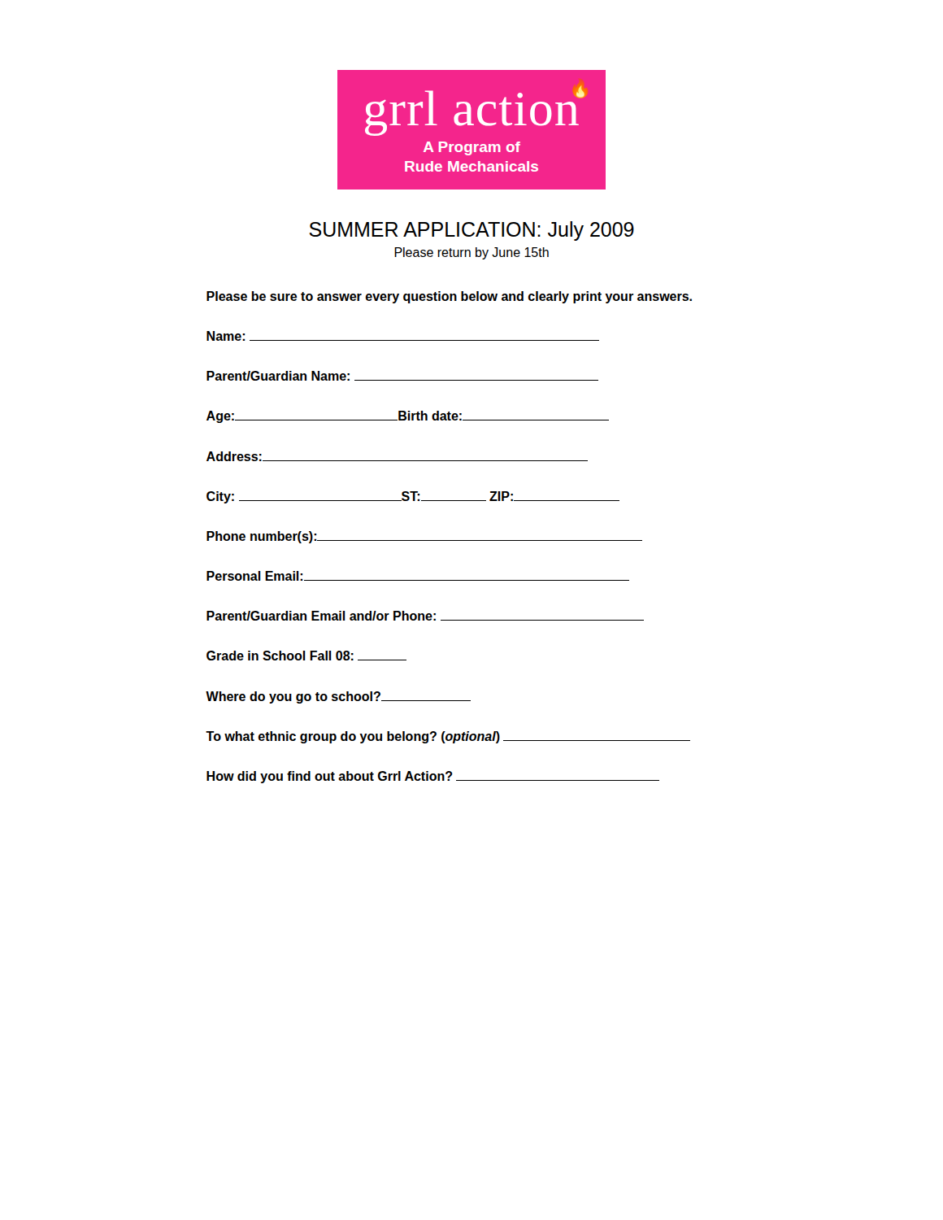grrl action🔥
A Program of
Rude Mechanicals
SUMMER APPLICATION: July 2009
Please return by June 15th
Please be sure to answer every question below and clearly print your answers.
Name:
Parent/Guardian Name:
Age: Birth date:
Address:
City: ST: ZIP:
Phone number(s):
Personal Email:
Parent/Guardian Email and/or Phone:
Grade in School Fall 08:
Where do you go to school?
To what ethnic group do you belong? (optional)
How did you find out about Grrl Action?